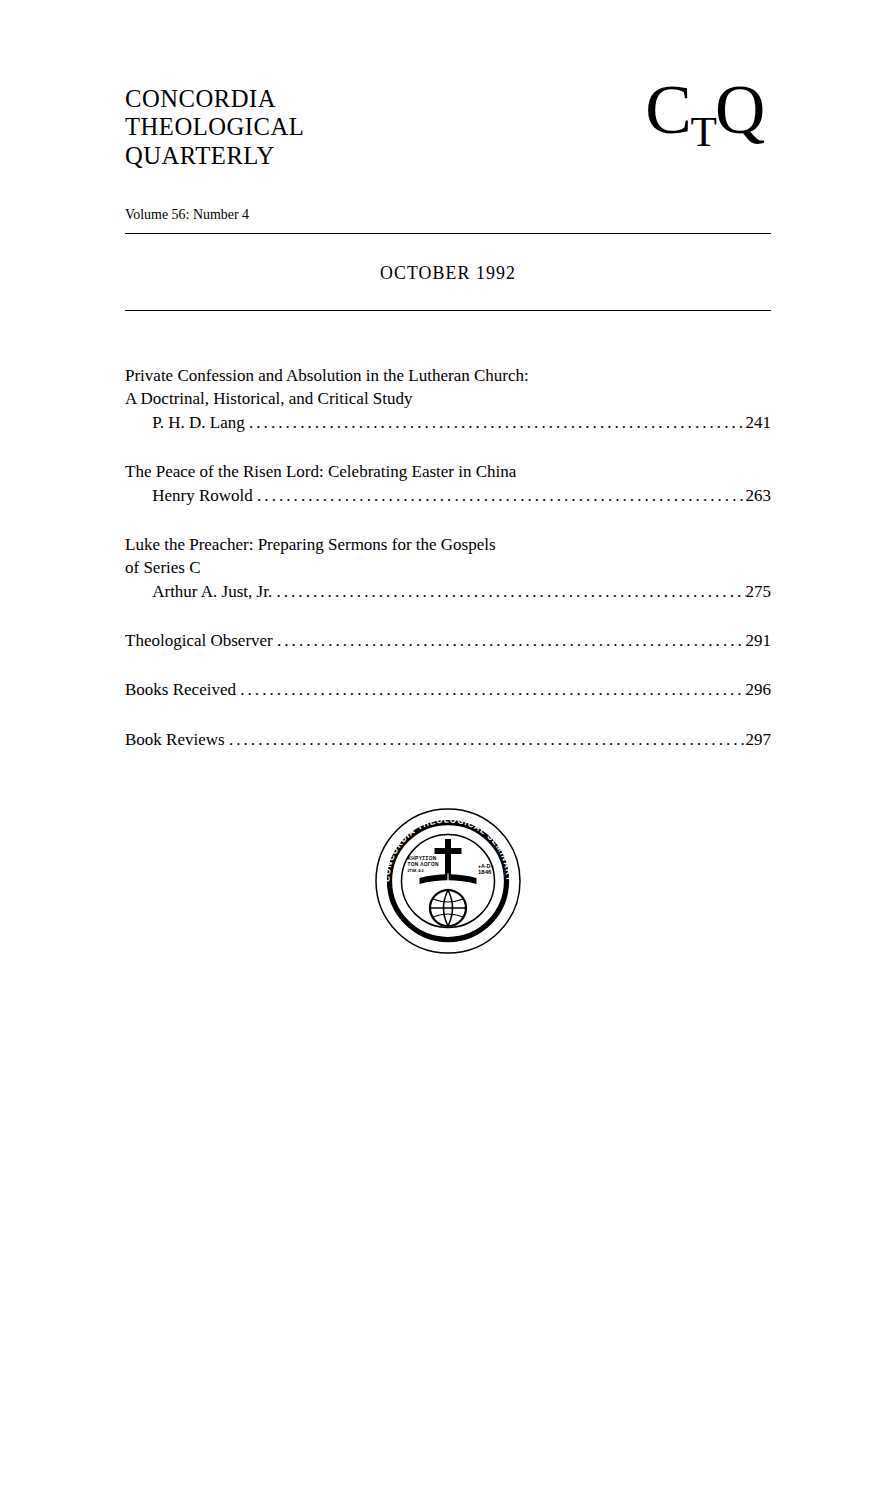Concordia Theological Quarterly
CTQ
Volume 56: Number 4
OCTOBER 1992
Private Confession and Absolution in the Lutheran Church: A Doctrinal, Historical, and Critical Study
P. H. D. Lang .......................................................................... 241
The Peace of the Risen Lord: Celebrating Easter in China
Henry Rowold .......................................................................... 263
Luke the Preacher: Preparing Sermons for the Gospels of Series C
Arthur A. Just, Jr. .......................................................................... 275
Theological Observer .......................................................................... 291
Books Received .......................................................................... 296
Book Reviews .......................................................................... 297
CONCORDIA THEOLOGICAL SEMINARY FORT WAYNE · INDIANA KHPYΣΣON TON ΛΟΓΟΝ 2TIM. 4:2 +A·D+ 1846